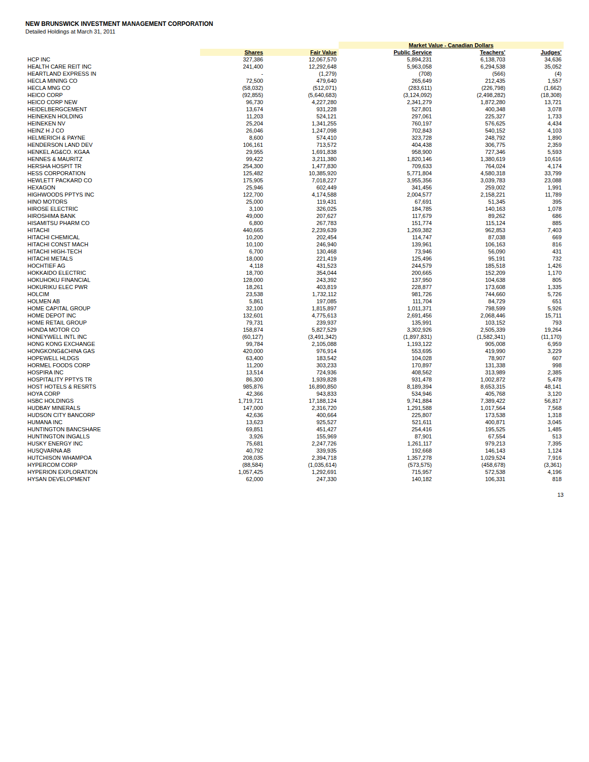New Brunswick Investment Management Corporation
Detailed Holdings at March 31, 2011
| | | | Market Value - Canadian Dollars |
| --- | --- | --- | --- |
| | Shares | Fair Value | Public Service | Teachers' | Judges' |
| HCP INC | 327,386 | 12,067,570 | 5,894,231 | 6,138,703 | 34,636 |
| HEALTH CARE REIT INC | 241,400 | 12,292,648 | 5,963,058 | 6,294,538 | 35,052 |
| HEARTLAND EXPRESS IN | - | (1,279) | (708) | (566) | (4) |
| HECLA MINING CO | 72,500 | 479,640 | 265,649 | 212,435 | 1,557 |
| HECLA MNG CO | (58,032) | (512,071) | (283,611) | (226,798) | (1,662) |
| HEICO CORP | (92,855) | (5,640,683) | (3,124,092) | (2,498,282) | (18,308) |
| HEICO CORP NEW | 96,730 | 4,227,280 | 2,341,279 | 1,872,280 | 13,721 |
| HEIDELBERGCEMENT | 13,674 | 931,228 | 527,801 | 400,348 | 3,078 |
| HEINEKEN HOLDING | 11,203 | 524,121 | 297,061 | 225,327 | 1,733 |
| HEINEKEN NV | 25,204 | 1,341,255 | 760,197 | 576,625 | 4,434 |
| HEINZ H J CO | 26,046 | 1,247,098 | 702,843 | 540,152 | 4,103 |
| HELMERICH & PAYNE | 8,600 | 574,410 | 323,728 | 248,792 | 1,890 |
| HENDERSON LAND DEV | 106,161 | 713,572 | 404,438 | 306,775 | 2,359 |
| HENKEL AG&CO. KGAA | 29,955 | 1,691,838 | 958,900 | 727,346 | 5,593 |
| HENNES & MAURITZ | 99,422 | 3,211,380 | 1,820,146 | 1,380,619 | 10,616 |
| HERSHA HOSPIT TR | 254,300 | 1,477,830 | 709,633 | 764,024 | 4,174 |
| HESS CORPORATION | 125,482 | 10,385,920 | 5,771,804 | 4,580,318 | 33,799 |
| HEWLETT PACKARD CO | 175,905 | 7,018,227 | 3,955,356 | 3,039,783 | 23,088 |
| HEXAGON | 25,946 | 602,449 | 341,456 | 259,002 | 1,991 |
| HIGHWOODS PPTYS INC | 122,700 | 4,174,588 | 2,004,577 | 2,158,221 | 11,789 |
| HINO MOTORS | 25,000 | 119,431 | 67,691 | 51,345 | 395 |
| HIROSE ELECTRIC | 3,100 | 326,025 | 184,785 | 140,163 | 1,078 |
| HIROSHIMA BANK | 49,000 | 207,627 | 117,679 | 89,262 | 686 |
| HISAMITSU PHARM CO | 6,800 | 267,783 | 151,774 | 115,124 | 885 |
| HITACHI | 440,665 | 2,239,639 | 1,269,382 | 962,853 | 7,403 |
| HITACHI CHEMICAL | 10,200 | 202,454 | 114,747 | 87,038 | 669 |
| HITACHI CONST MACH | 10,100 | 246,940 | 139,961 | 106,163 | 816 |
| HITACHI HIGH-TECH | 6,700 | 130,468 | 73,946 | 56,090 | 431 |
| HITACHI METALS | 18,000 | 221,419 | 125,496 | 95,191 | 732 |
| HOCHTIEF AG | 4,118 | 431,523 | 244,579 | 185,518 | 1,426 |
| HOKKAIDO ELECTRIC | 18,700 | 354,044 | 200,665 | 152,209 | 1,170 |
| HOKUHOKU FINANCIAL | 128,000 | 243,392 | 137,950 | 104,638 | 805 |
| HOKURIKU ELEC PWR | 18,261 | 403,819 | 228,877 | 173,608 | 1,335 |
| HOLCIM | 23,538 | 1,732,112 | 981,726 | 744,660 | 5,726 |
| HOLMEN AB | 5,861 | 197,085 | 111,704 | 84,729 | 651 |
| HOME CAPITAL GROUP | 32,100 | 1,815,897 | 1,011,371 | 798,599 | 5,926 |
| HOME DEPOT INC | 132,601 | 4,775,613 | 2,691,456 | 2,068,446 | 15,711 |
| HOME RETAIL GROUP | 79,731 | 239,937 | 135,991 | 103,152 | 793 |
| HONDA MOTOR CO | 158,874 | 5,827,529 | 3,302,926 | 2,505,339 | 19,264 |
| HONEYWELL INTL INC | (60,127) | (3,491,342) | (1,897,831) | (1,582,341) | (11,170) |
| HONG KONG EXCHANGE | 99,784 | 2,105,088 | 1,193,122 | 905,008 | 6,959 |
| HONGKONG&CHINA GAS | 420,000 | 976,914 | 553,695 | 419,990 | 3,229 |
| HOPEWELL HLDGS | 63,400 | 183,542 | 104,028 | 78,907 | 607 |
| HORMEL FOODS CORP | 11,200 | 303,233 | 170,897 | 131,338 | 998 |
| HOSPIRA INC | 13,514 | 724,936 | 408,562 | 313,989 | 2,385 |
| HOSPITALITY PPTYS TR | 86,300 | 1,939,828 | 931,478 | 1,002,872 | 5,478 |
| HOST HOTELS & RESRTS | 985,876 | 16,890,850 | 8,189,394 | 8,653,315 | 48,141 |
| HOYA CORP | 42,366 | 943,833 | 534,946 | 405,768 | 3,120 |
| HSBC HOLDINGS | 1,719,721 | 17,188,124 | 9,741,884 | 7,389,422 | 56,817 |
| HUDBAY MINERALS | 147,000 | 2,316,720 | 1,291,588 | 1,017,564 | 7,568 |
| HUDSON CITY BANCORP | 42,636 | 400,664 | 225,807 | 173,538 | 1,318 |
| HUMANA INC | 13,623 | 925,527 | 521,611 | 400,871 | 3,045 |
| HUNTINGTON BANCSHARE | 69,851 | 451,427 | 254,416 | 195,525 | 1,485 |
| HUNTINGTON INGALLS | 3,926 | 155,969 | 87,901 | 67,554 | 513 |
| HUSKY ENERGY INC | 75,681 | 2,247,726 | 1,261,117 | 979,213 | 7,395 |
| HUSQVARNA AB | 40,792 | 339,935 | 192,668 | 146,143 | 1,124 |
| HUTCHISON WHAMPOA | 208,035 | 2,394,718 | 1,357,278 | 1,029,524 | 7,916 |
| HYPERCOM CORP | (88,584) | (1,035,614) | (573,575) | (458,678) | (3,361) |
| HYPERION EXPLORATION | 1,057,425 | 1,292,691 | 715,957 | 572,538 | 4,196 |
| HYSAN DEVELOPMENT | 62,000 | 247,330 | 140,182 | 106,331 | 818 |
13